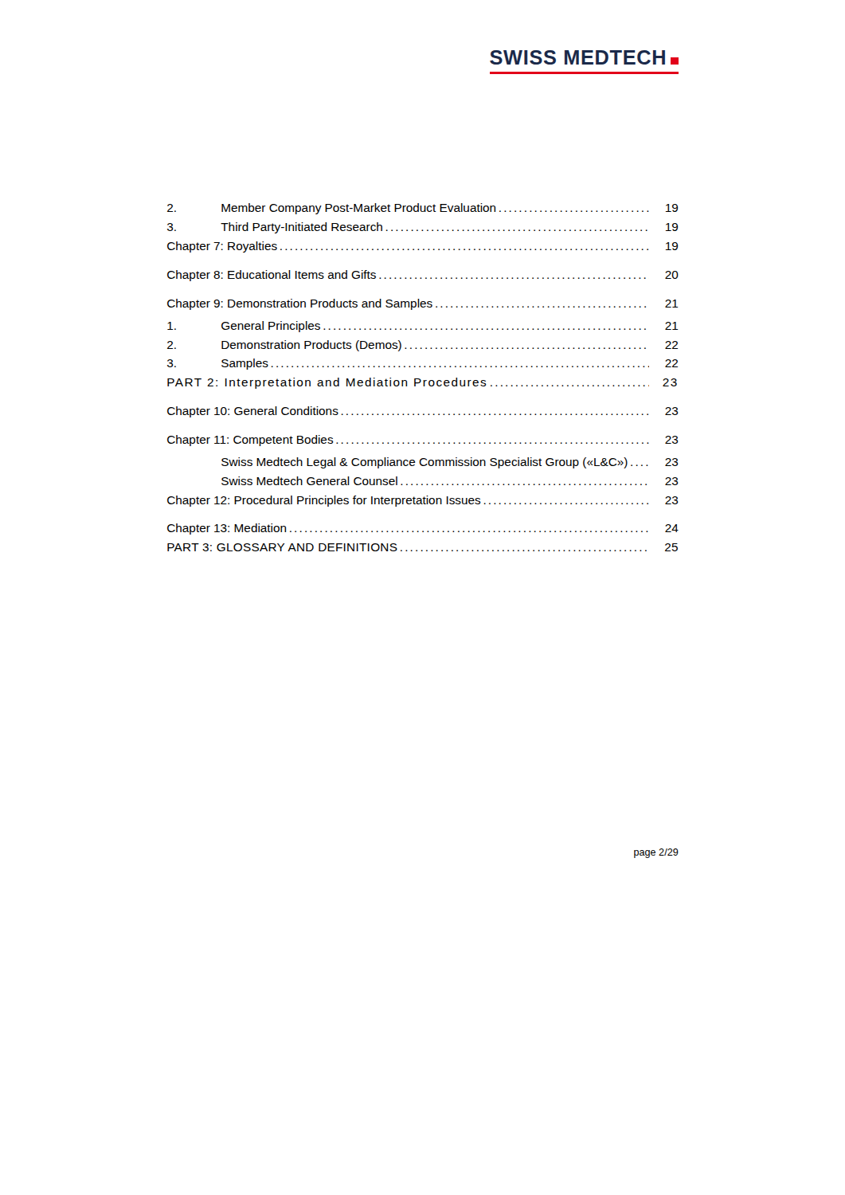SWISS MEDTECH
2. Member Company Post-Market Product Evaluation ................................................................................................... 19
3. Third Party-Initiated Research ................................................................................................... 19
Chapter 7: Royalties ................................................................................................... 19
Chapter 8: Educational Items and Gifts ................................................................................................... 20
Chapter 9: Demonstration Products and Samples ................................................................................................... 21
1. General Principles ................................................................................................... 21
2. Demonstration Products (Demos) ................................................................................................... 22
3. Samples ................................................................................................... 22
PART 2: Interpretation and Mediation Procedures ................................................................................................... 23
Chapter 10: General Conditions ................................................................................................... 23
Chapter 11: Competent Bodies ................................................................................................... 23
Swiss Medtech Legal & Compliance Commission Specialist Group («L&C») ....... 23
Swiss Medtech General Counsel ................................................................................................... 23
Chapter 12: Procedural Principles for Interpretation Issues ................................................................................................... 23
Chapter 13: Mediation ................................................................................................... 24
PART 3: GLOSSARY AND DEFINITIONS ................................................................................................... 25
page 2/29